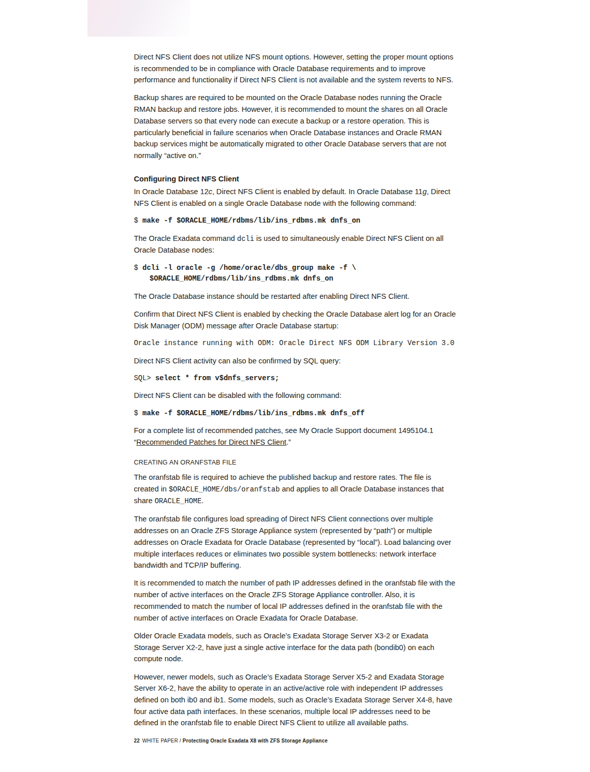Direct NFS Client does not utilize NFS mount options. However, setting the proper mount options is recommended to be in compliance with Oracle Database requirements and to improve performance and functionality if Direct NFS Client is not available and the system reverts to NFS.
Backup shares are required to be mounted on the Oracle Database nodes running the Oracle RMAN backup and restore jobs. However, it is recommended to mount the shares on all Oracle Database servers so that every node can execute a backup or a restore operation. This is particularly beneficial in failure scenarios when Oracle Database instances and Oracle RMAN backup services might be automatically migrated to other Oracle Database servers that are not normally “active on.”
Configuring Direct NFS Client
In Oracle Database 12c, Direct NFS Client is enabled by default. In Oracle Database 11g, Direct NFS Client is enabled on a single Oracle Database node with the following command:
$ make -f $ORACLE_HOME/rdbms/lib/ins_rdbms.mk dnfs_on
The Oracle Exadata command dcli is used to simultaneously enable Direct NFS Client on all Oracle Database nodes:
$ dcli -l oracle -g /home/oracle/dbs_group make -f \ $ORACLE_HOME/rdbms/lib/ins_rdbms.mk dnfs_on
The Oracle Database instance should be restarted after enabling Direct NFS Client.
Confirm that Direct NFS Client is enabled by checking the Oracle Database alert log for an Oracle Disk Manager (ODM) message after Oracle Database startup:
Oracle instance running with ODM: Oracle Direct NFS ODM Library Version 3.0
Direct NFS Client activity can also be confirmed by SQL query:
SQL> select * from v$dnfs_servers;
Direct NFS Client can be disabled with the following command:
$ make -f $ORACLE_HOME/rdbms/lib/ins_rdbms.mk dnfs_off
For a complete list of recommended patches, see My Oracle Support document 1495104.1 “Recommended Patches for Direct NFS Client.”
CREATING AN ORANFSTAB FILE
The oranfstab file is required to achieve the published backup and restore rates. The file is created in $ORACLE_HOME/dbs/oranfstab and applies to all Oracle Database instances that share ORACLE_HOME.
The oranfstab file configures load spreading of Direct NFS Client connections over multiple addresses on an Oracle ZFS Storage Appliance system (represented by “path”) or multiple addresses on Oracle Exadata for Oracle Database (represented by “local”). Load balancing over multiple interfaces reduces or eliminates two possible system bottlenecks: network interface bandwidth and TCP/IP buffering.
It is recommended to match the number of path IP addresses defined in the oranfstab file with the number of active interfaces on the Oracle ZFS Storage Appliance controller. Also, it is recommended to match the number of local IP addresses defined in the oranfstab file with the number of active interfaces on Oracle Exadata for Oracle Database.
Older Oracle Exadata models, such as Oracle’s Exadata Storage Server X3-2 or Exadata Storage Server X2-2, have just a single active interface for the data path (bondib0) on each compute node.
However, newer models, such as Oracle’s Exadata Storage Server X5-2 and Exadata Storage Server X6-2, have the ability to operate in an active/active role with independent IP addresses defined on both ib0 and ib1. Some models, such as Oracle’s Exadata Storage Server X4-8, have four active data path interfaces. In these scenarios, multiple local IP addresses need to be defined in the oranfstab file to enable Direct NFS Client to utilize all available paths.
22 WHITE PAPER / Protecting Oracle Exadata X8 with ZFS Storage Appliance